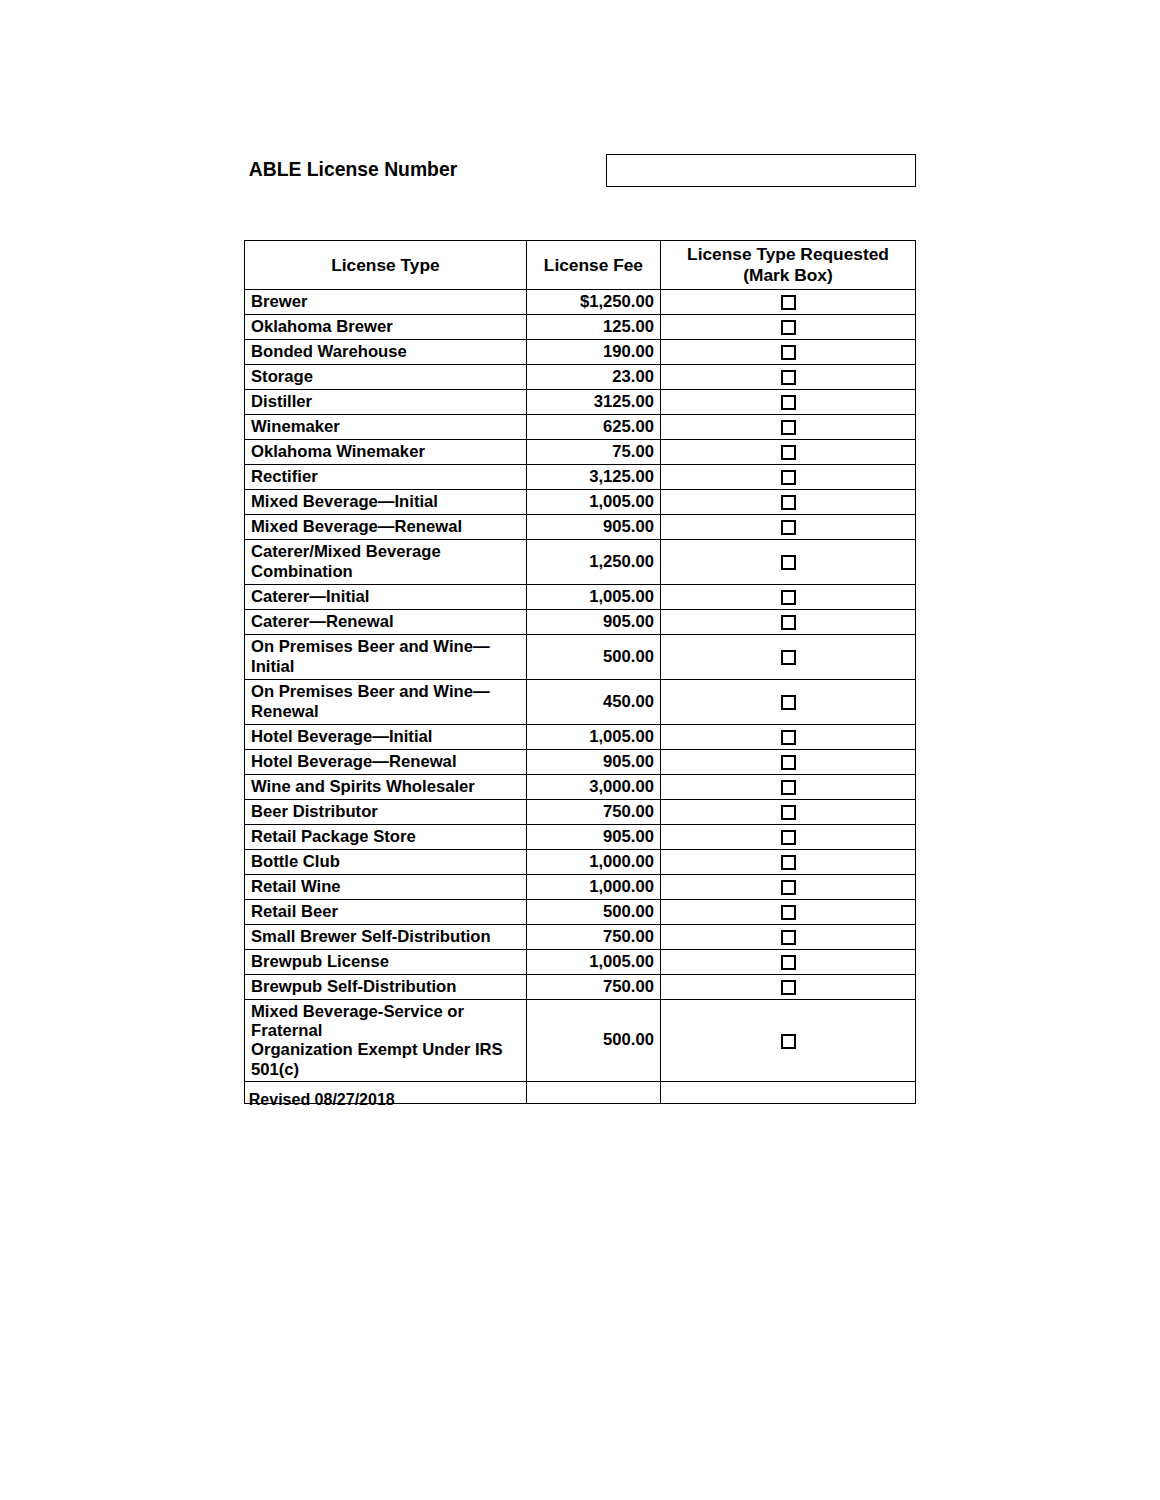ABLE License Number
| License Type | License Fee | License Type Requested (Mark Box) |
| --- | --- | --- |
| Brewer | $1,250.00 | |
| Oklahoma Brewer | 125.00 | |
| Bonded Warehouse | 190.00 | |
| Storage | 23.00 | |
| Distiller | 3125.00 | |
| Winemaker | 625.00 | |
| Oklahoma Winemaker | 75.00 | |
| Rectifier | 3,125.00 | |
| Mixed Beverage—Initial | 1,005.00 | |
| Mixed Beverage—Renewal | 905.00 | |
| Caterer/Mixed Beverage Combination | 1,250.00 | |
| Caterer—Initial | 1,005.00 | |
| Caterer—Renewal | 905.00 | |
| On Premises Beer and Wine—Initial | 500.00 | |
| On Premises Beer and Wine—Renewal | 450.00 | |
| Hotel Beverage—Initial | 1,005.00 | |
| Hotel Beverage—Renewal | 905.00 | |
| Wine and Spirits Wholesaler | 3,000.00 | |
| Beer Distributor | 750.00 | |
| Retail Package Store | 905.00 | |
| Bottle Club | 1,000.00 | |
| Retail Wine | 1,000.00 | |
| Retail Beer | 500.00 | |
| Small Brewer Self-Distribution | 750.00 | |
| Brewpub License | 1,005.00 | |
| Brewpub Self-Distribution | 750.00 | |
| Mixed Beverage-Service or Fraternal Organization Exempt Under IRS 501(c) | 500.00 | |
Revised 08/27/2018